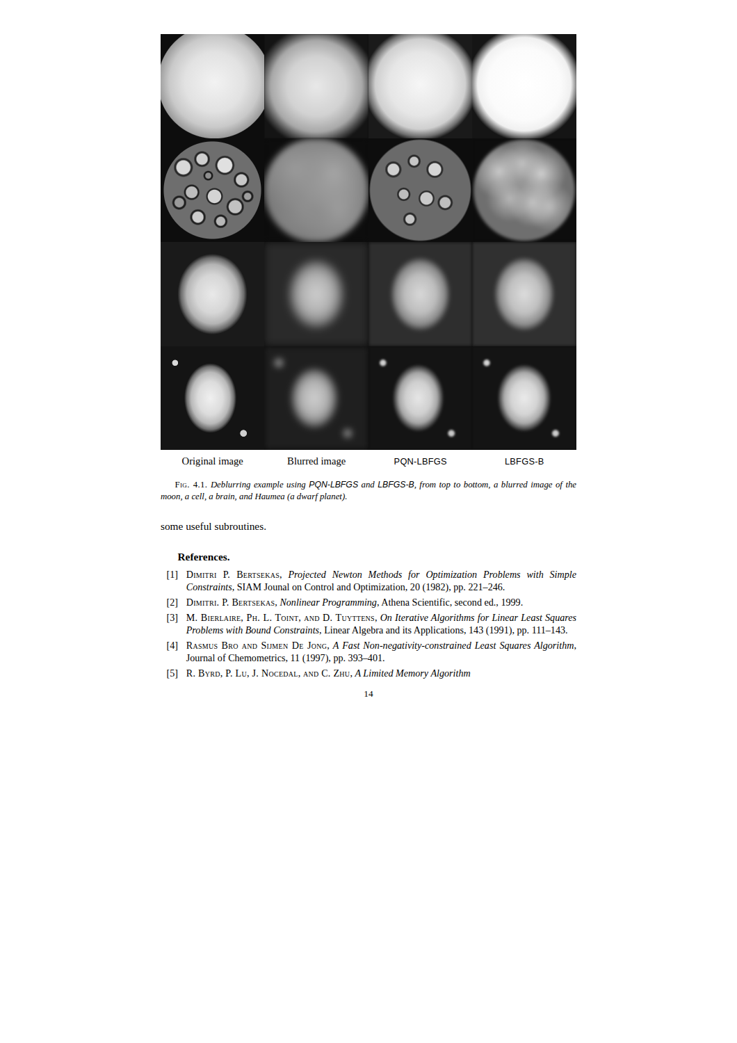| Original image | Blurred image | PQN-LBFGS | LBFGS-B |
Fig. 4.1. Deblurring example using PQN-LBFGS and LBFGS-B, from top to bottom, a blurred image of the moon, a cell, a brain, and Haumea (a dwarf planet).
some useful subroutines.
References.
[1] Dimitri P. Bertsekas, Projected Newton Methods for Optimization Problems with Simple Constraints, SIAM Jounal on Control and Optimization, 20 (1982), pp. 221–246.
[2] Dimitri. P. Bertsekas, Nonlinear Programming, Athena Scientific, second ed., 1999.
[3] M. Bierlaire, Ph. L. Toint, and D. Tuyttens, On Iterative Algorithms for Linear Least Squares Problems with Bound Constraints, Linear Algebra and its Applications, 143 (1991), pp. 111–143.
[4] Rasmus Bro and Sijmen De Jong, A Fast Non-negativity-constrained Least Squares Algorithm, Journal of Chemometrics, 11 (1997), pp. 393–401.
[5] R. Byrd, P. Lu, J. Nocedal, and C. Zhu, A Limited Memory Algorithm
14